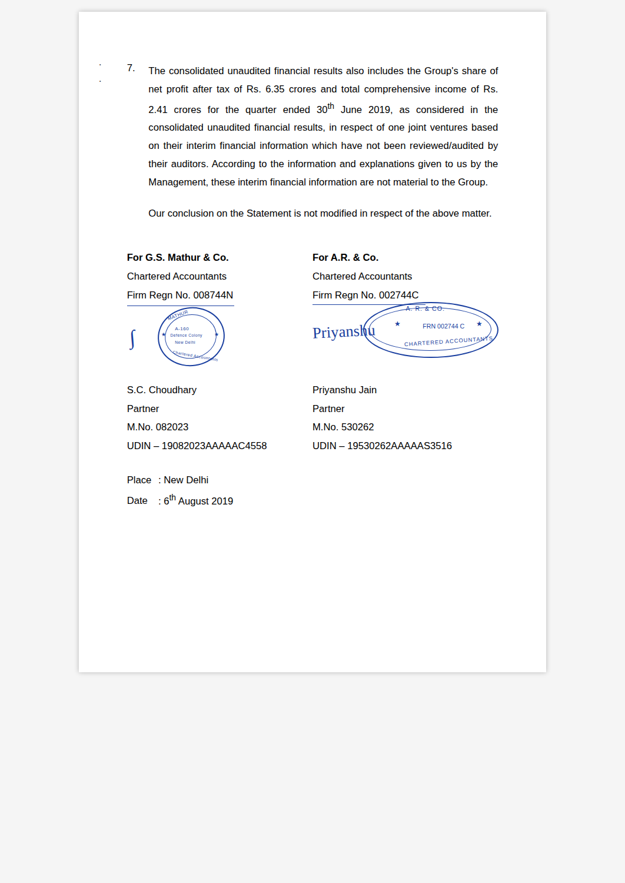.
.
7.
The consolidated unaudited financial results also includes the Group's share of net profit after tax of Rs. 6.35 crores and total comprehensive income of Rs. 2.41 crores for the quarter ended 30th June 2019, as considered in the consolidated unaudited financial results, in respect of one joint ventures based on their interim financial information which have not been reviewed/audited by their auditors. According to the information and explanations given to us by the Management, these interim financial information are not material to the Group.
Our conclusion on the Statement is not modified in respect of the above matter.
| For G.S. Mathur & Co. Chartered Accountants Firm Regn No. 008744N | For A.R. & Co. Chartered Accountants Firm Regn No. 002744C |
| ∫ MATHUR A-160 Defence Colony New Delhi Chartered Accountants ★ ★ S.C. Choudhary Partner M.No. 082023 UDIN – 19082023AAAAAC4558 | Priyanshu A. R. & CO. FRN 002744 C CHARTERED ACCOUNTANTS ★ ★ Priyanshu Jain Partner M.No. 530262 UDIN – 19530262AAAAAS3516 |
Place: New Delhi
Date: 6th August 2019